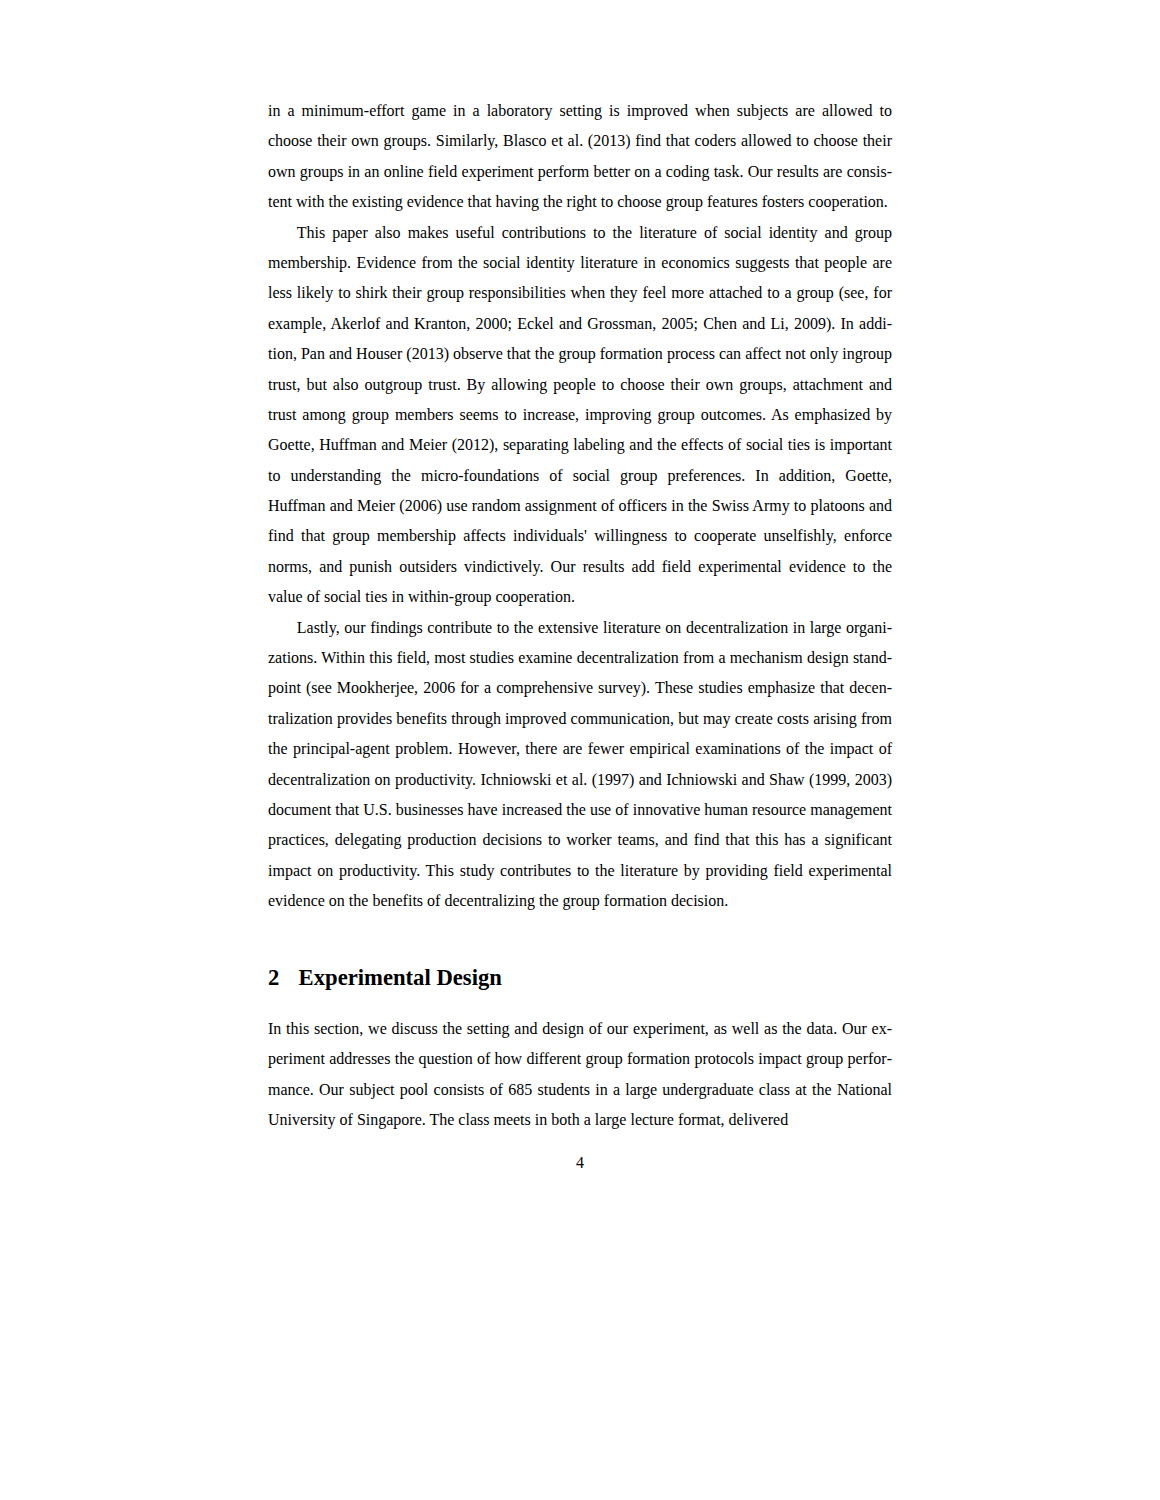in a minimum-effort game in a laboratory setting is improved when subjects are allowed to choose their own groups. Similarly, Blasco et al. (2013) find that coders allowed to choose their own groups in an online field experiment perform better on a coding task. Our results are consistent with the existing evidence that having the right to choose group features fosters cooperation.
This paper also makes useful contributions to the literature of social identity and group membership. Evidence from the social identity literature in economics suggests that people are less likely to shirk their group responsibilities when they feel more attached to a group (see, for example, Akerlof and Kranton, 2000; Eckel and Grossman, 2005; Chen and Li, 2009). In addition, Pan and Houser (2013) observe that the group formation process can affect not only ingroup trust, but also outgroup trust. By allowing people to choose their own groups, attachment and trust among group members seems to increase, improving group outcomes. As emphasized by Goette, Huffman and Meier (2012), separating labeling and the effects of social ties is important to understanding the micro-foundations of social group preferences. In addition, Goette, Huffman and Meier (2006) use random assignment of officers in the Swiss Army to platoons and find that group membership affects individuals' willingness to cooperate unselfishly, enforce norms, and punish outsiders vindictively. Our results add field experimental evidence to the value of social ties in within-group cooperation.
Lastly, our findings contribute to the extensive literature on decentralization in large organizations. Within this field, most studies examine decentralization from a mechanism design standpoint (see Mookherjee, 2006 for a comprehensive survey). These studies emphasize that decentralization provides benefits through improved communication, but may create costs arising from the principal-agent problem. However, there are fewer empirical examinations of the impact of decentralization on productivity. Ichniowski et al. (1997) and Ichniowski and Shaw (1999, 2003) document that U.S. businesses have increased the use of innovative human resource management practices, delegating production decisions to worker teams, and find that this has a significant impact on productivity. This study contributes to the literature by providing field experimental evidence on the benefits of decentralizing the group formation decision.
2 Experimental Design
In this section, we discuss the setting and design of our experiment, as well as the data. Our experiment addresses the question of how different group formation protocols impact group performance. Our subject pool consists of 685 students in a large undergraduate class at the National University of Singapore. The class meets in both a large lecture format, delivered
4